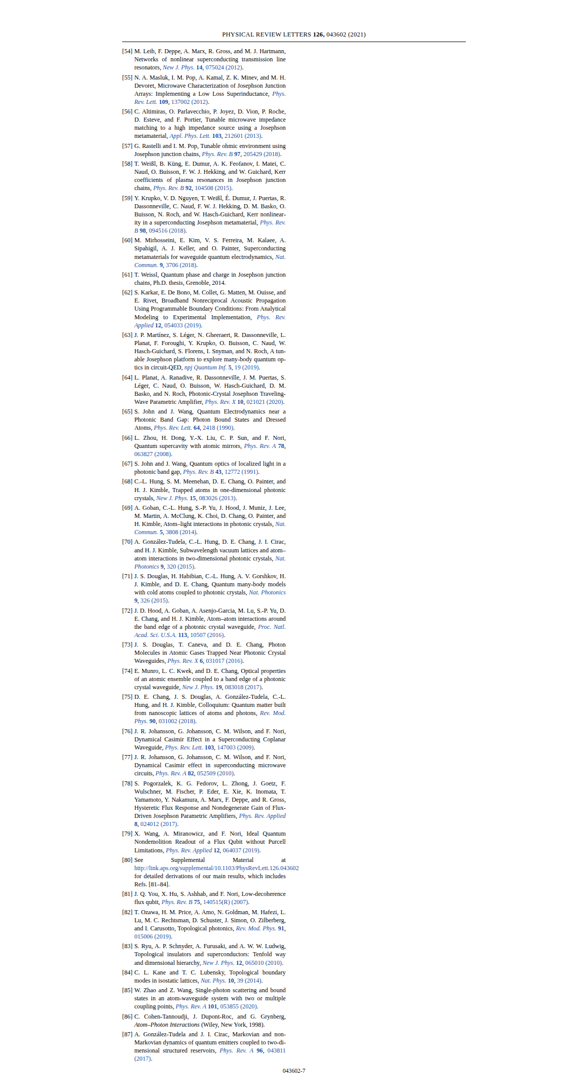PHYSICAL REVIEW LETTERS 126, 043602 (2021)
[54] M. Leib, F. Deppe, A. Marx, R. Gross, and M. J. Hartmann, Networks of nonlinear superconducting transmission line resonators, New J. Phys. 14, 075024 (2012).
[55] N. A. Masluk, I. M. Pop, A. Kamal, Z. K. Minev, and M. H. Devoret, Microwave Characterization of Josephson Junction Arrays: Implementing a Low Loss Superinductance, Phys. Rev. Lett. 109, 137002 (2012).
[56] C. Altimiras, O. Parlavecchio, P. Joyez, D. Vion, P. Roche, D. Esteve, and F. Portier, Tunable microwave impedance matching to a high impedance source using a Josephson metamaterial, Appl. Phys. Lett. 103, 212601 (2013).
[57] G. Rastelli and I. M. Pop, Tunable ohmic environment using Josephson junction chains, Phys. Rev. B 97, 205429 (2018).
[58] T. Weißl, B. Küng, E. Dumur, A. K. Feofanov, I. Matei, C. Naud, O. Buisson, F. W. J. Hekking, and W. Guichard, Kerr coefficients of plasma resonances in Josephson junction chains, Phys. Rev. B 92, 104508 (2015).
[59] Y. Krupko, V. D. Nguyen, T. Weißl, É. Dumur, J. Puertas, R. Dassonneville, C. Naud, F. W. J. Hekking, D. M. Basko, O. Buisson, N. Roch, and W. Hasch-Guichard, Kerr nonlinearity in a superconducting Josephson metamaterial, Phys. Rev. B 98, 094516 (2018).
[60] M. Mirhosseini, E. Kim, V. S. Ferreira, M. Kalaee, A. Sipahigil, A. J. Keller, and O. Painter, Superconducting metamaterials for waveguide quantum electrodynamics, Nat. Commun. 9, 3706 (2018).
[61] T. Weissl, Quantum phase and charge in Josephson junction chains, Ph.D. thesis, Grenoble, 2014.
[62] S. Karkar, E. De Bono, M. Collet, G. Matten, M. Ouisse, and E. Rivet, Broadband Nonreciprocal Acoustic Propagation Using Programmable Boundary Conditions: From Analytical Modeling to Experimental Implementation, Phys. Rev. Applied 12, 054033 (2019).
[63] J. P. Martínez, S. Léger, N. Gheeraert, R. Dassonneville, L. Planat, F. Foroughi, Y. Krupko, O. Buisson, C. Naud, W. Hasch-Guichard, S. Florens, I. Snyman, and N. Roch, A tunable Josephson platform to explore many-body quantum optics in circuit-QED, npj Quantum Inf. 5, 19 (2019).
[64] L. Planat, A. Ranadive, R. Dassonneville, J. M. Puertas, S. Léger, C. Naud, O. Buisson, W. Hasch-Guichard, D. M. Basko, and N. Roch, Photonic-Crystal Josephson Traveling-Wave Parametric Amplifier, Phys. Rev. X 10, 021021 (2020).
[65] S. John and J. Wang, Quantum Electrodynamics near a Photonic Band Gap: Photon Bound States and Dressed Atoms, Phys. Rev. Lett. 64, 2418 (1990).
[66] L. Zhou, H. Dong, Y.-X. Liu, C. P. Sun, and F. Nori, Quantum supercavity with atomic mirrors, Phys. Rev. A 78, 063827 (2008).
[67] S. John and J. Wang, Quantum optics of localized light in a photonic band gap, Phys. Rev. B 43, 12772 (1991).
[68] C.-L. Hung, S. M. Meenehan, D. E. Chang, O. Painter, and H. J. Kimble, Trapped atoms in one-dimensional photonic crystals, New J. Phys. 15, 083026 (2013).
[69] A. Goban, C.-L. Hung, S.-P. Yu, J. Hood, J. Muniz, J. Lee, M. Martin, A. McClung, K. Choi, D. Chang, O. Painter, and H. Kimble, Atom–light interactions in photonic crystals, Nat. Commun. 5, 3808 (2014).
[70] A. González-Tudela, C.-L. Hung, D. E. Chang, J. I. Cirac, and H. J. Kimble, Subwavelength vacuum lattices and atom–atom interactions in two-dimensional photonic crystals, Nat. Photonics 9, 320 (2015).
[71] J. S. Douglas, H. Habibian, C.-L. Hung, A. V. Gorshkov, H. J. Kimble, and D. E. Chang, Quantum many-body models with cold atoms coupled to photonic crystals, Nat. Photonics 9, 326 (2015).
[72] J. D. Hood, A. Goban, A. Asenjo-Garcia, M. Lu, S.-P. Yu, D. E. Chang, and H. J. Kimble, Atom–atom interactions around the band edge of a photonic crystal waveguide, Proc. Natl. Acad. Sci. U.S.A. 113, 10507 (2016).
[73] J. S. Douglas, T. Caneva, and D. E. Chang, Photon Molecules in Atomic Gases Trapped Near Photonic Crystal Waveguides, Phys. Rev. X 6, 031017 (2016).
[74] E. Munro, L. C. Kwek, and D. E. Chang, Optical properties of an atomic ensemble coupled to a band edge of a photonic crystal waveguide, New J. Phys. 19, 083018 (2017).
[75] D. E. Chang, J. S. Douglas, A. González-Tudela, C.-L. Hung, and H. J. Kimble, Colloquium: Quantum matter built from nanoscopic lattices of atoms and photons, Rev. Mod. Phys. 90, 031002 (2018).
[76] J. R. Johansson, G. Johansson, C. M. Wilson, and F. Nori, Dynamical Casimir Effect in a Superconducting Coplanar Waveguide, Phys. Rev. Lett. 103, 147003 (2009).
[77] J. R. Johansson, G. Johansson, C. M. Wilson, and F. Nori, Dynamical Casimir effect in superconducting microwave circuits, Phys. Rev. A 82, 052509 (2010).
[78] S. Pogorzalek, K. G. Fedorov, L. Zhong, J. Goetz, F. Wulschner, M. Fischer, P. Eder, E. Xie, K. Inomata, T. Yamamoto, Y. Nakamura, A. Marx, F. Deppe, and R. Gross, Hysteretic Flux Response and Nondegenerate Gain of Flux-Driven Josephson Parametric Amplifiers, Phys. Rev. Applied 8, 024012 (2017).
[79] X. Wang, A. Miranowicz, and F. Nori, Ideal Quantum Nondemolition Readout of a Flux Qubit without Purcell Limitations, Phys. Rev. Applied 12, 064037 (2019).
[80] See Supplemental Material at http://link.aps.org/supplemental/10.1103/PhysRevLett.126.043602 for detailed derivations of our main results, which includes Refs. [81–84].
[81] J. Q. You, X. Hu, S. Ashhab, and F. Nori, Low-decoherence flux qubit, Phys. Rev. B 75, 140515(R) (2007).
[82] T. Ozawa, H. M. Price, A. Amo, N. Goldman, M. Hafezi, L. Lu, M. C. Rechtsman, D. Schuster, J. Simon, O. Zilberberg, and I. Carusotto, Topological photonics, Rev. Mod. Phys. 91, 015006 (2019).
[83] S. Ryu, A. P. Schnyder, A. Furusaki, and A. W. W. Ludwig, Topological insulators and superconductors: Tenfold way and dimensional hierarchy, New J. Phys. 12, 065010 (2010).
[84] C. L. Kane and T. C. Lubensky, Topological boundary modes in isostatic lattices, Nat. Phys. 10, 39 (2014).
[85] W. Zhao and Z. Wang, Single-photon scattering and bound states in an atom-waveguide system with two or multiple coupling points, Phys. Rev. A 101, 053855 (2020).
[86] C. Cohen-Tannoudji, J. Dupont-Roc, and G. Grynberg, Atom–Photon Interactions (Wiley, New York, 1998).
[87] A. González-Tudela and J. I. Cirac, Markovian and non-Markovian dynamics of quantum emitters coupled to two-dimensional structured reservoirs, Phys. Rev. A 96, 043811 (2017).
043602-7